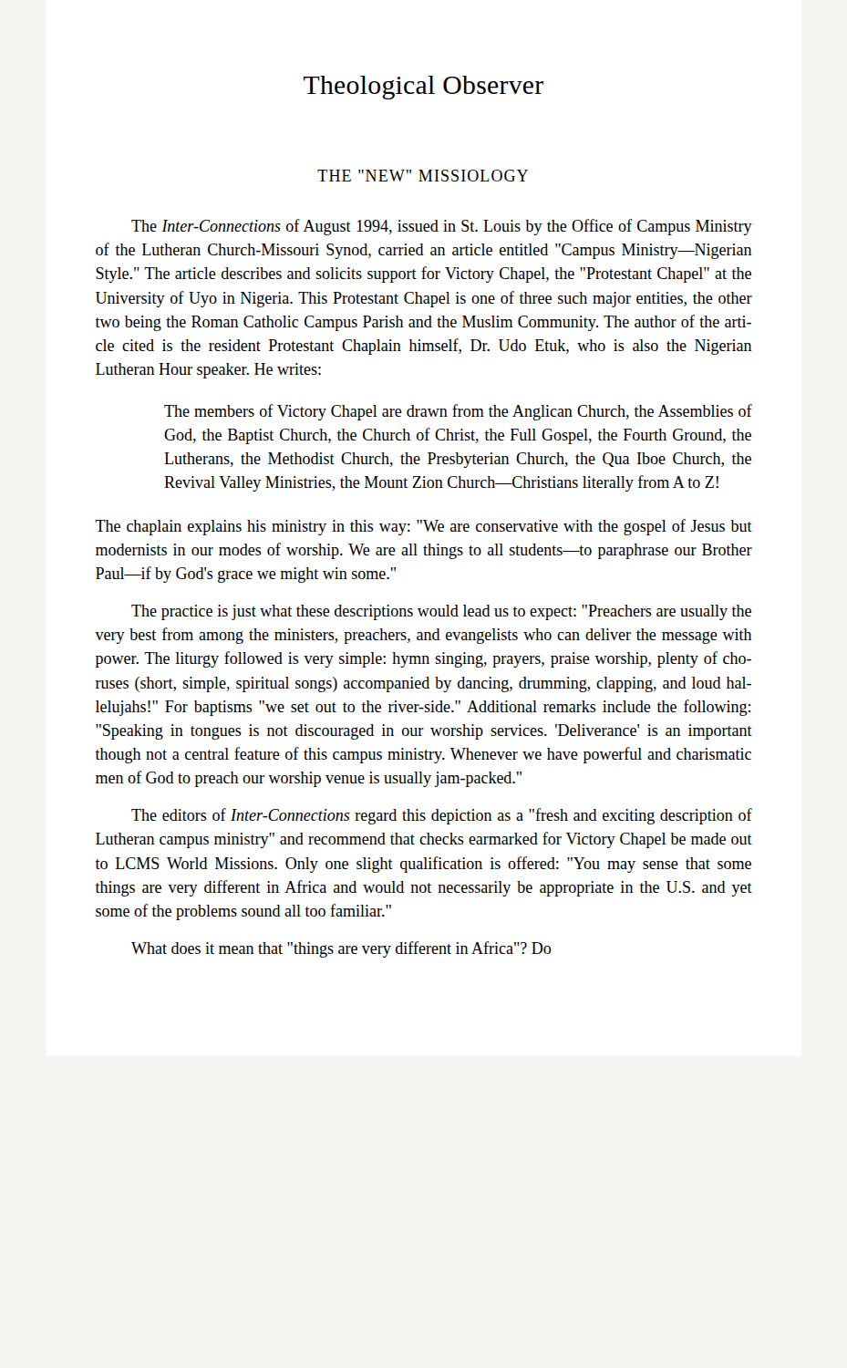Theological Observer
THE "NEW" MISSIOLOGY
The Inter-Connections of August 1994, issued in St. Louis by the Office of Campus Ministry of the Lutheran Church-Missouri Synod, carried an article entitled "Campus Ministry—Nigerian Style." The article describes and solicits support for Victory Chapel, the "Protestant Chapel" at the University of Uyo in Nigeria. This Protestant Chapel is one of three such major entities, the other two being the Roman Catholic Campus Parish and the Muslim Community. The author of the article cited is the resident Protestant Chaplain himself, Dr. Udo Etuk, who is also the Nigerian Lutheran Hour speaker. He writes:
The members of Victory Chapel are drawn from the Anglican Church, the Assemblies of God, the Baptist Church, the Church of Christ, the Full Gospel, the Fourth Ground, the Lutherans, the Methodist Church, the Presbyterian Church, the Qua Iboe Church, the Revival Valley Ministries, the Mount Zion Church—Christians literally from A to Z!
The chaplain explains his ministry in this way: "We are conservative with the gospel of Jesus but modernists in our modes of worship. We are all things to all students—to paraphrase our Brother Paul—if by God's grace we might win some."
The practice is just what these descriptions would lead us to expect: "Preachers are usually the very best from among the ministers, preachers, and evangelists who can deliver the message with power. The liturgy followed is very simple: hymn singing, prayers, praise worship, plenty of choruses (short, simple, spiritual songs) accompanied by dancing, drumming, clapping, and loud hallelujahs!" For baptisms "we set out to the river-side." Additional remarks include the following: "Speaking in tongues is not discouraged in our worship services. 'Deliverance' is an important though not a central feature of this campus ministry. Whenever we have powerful and charismatic men of God to preach our worship venue is usually jam-packed."
The editors of Inter-Connections regard this depiction as a "fresh and exciting description of Lutheran campus ministry" and recommend that checks earmarked for Victory Chapel be made out to LCMS World Missions. Only one slight qualification is offered: "You may sense that some things are very different in Africa and would not necessarily be appropriate in the U.S. and yet some of the problems sound all too familiar."
What does it mean that "things are very different in Africa"? Do